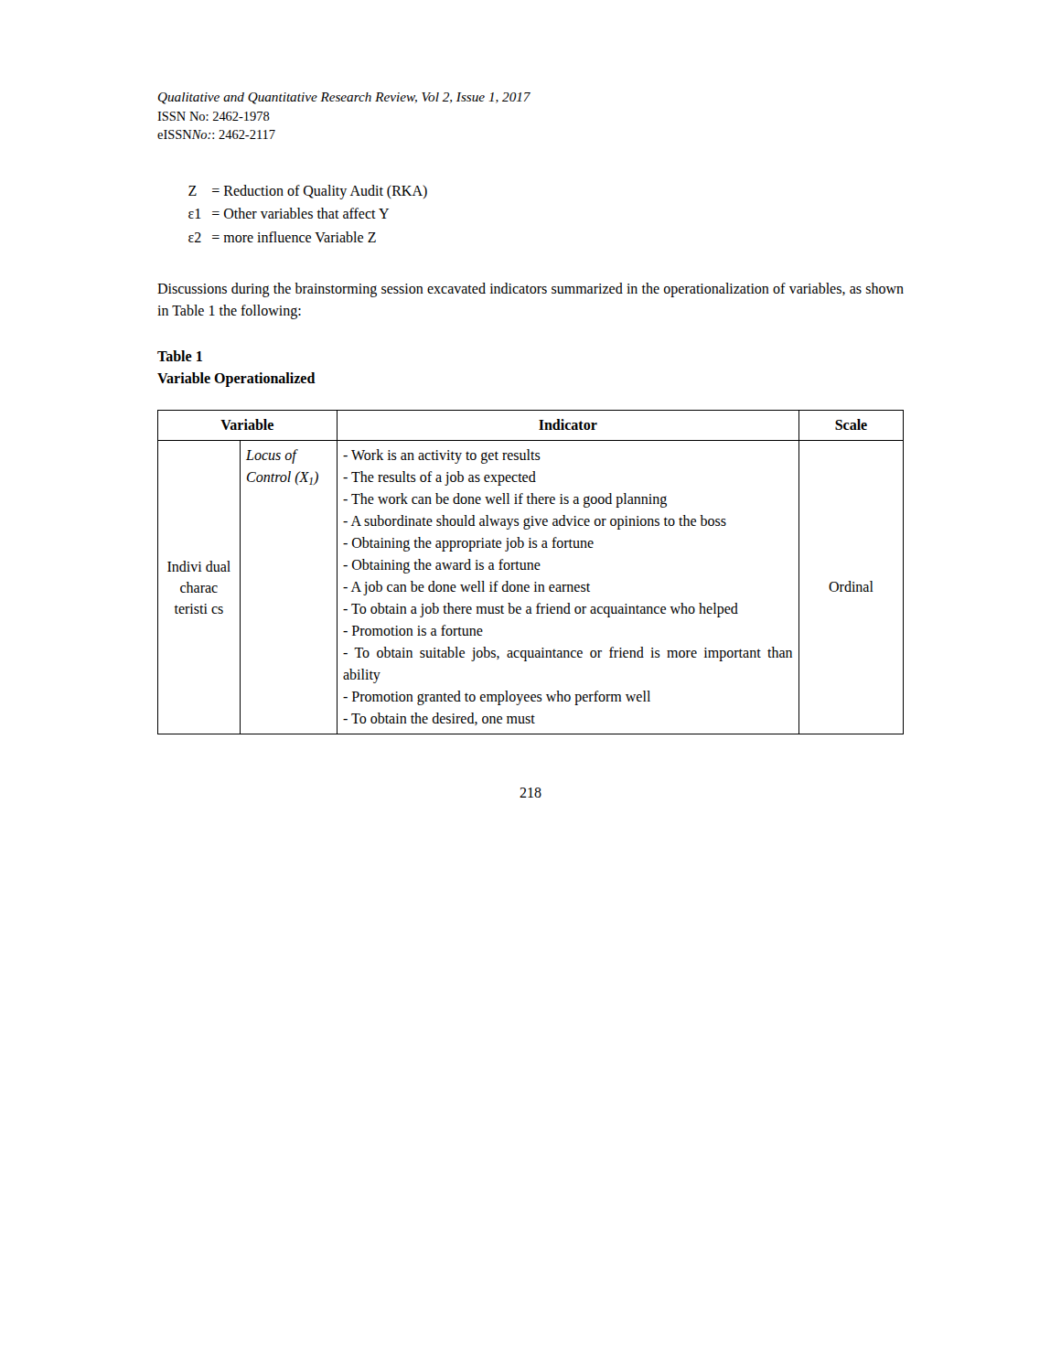Qualitative and Quantitative Research Review, Vol 2, Issue 1, 2017
ISSN No: 2462-1978
eISSNNo:: 2462-2117
Z= Reduction of Quality Audit (RKA)
ε1= Other variables that affect Y
ε2= more influence Variable Z
Discussions during the brainstorming session excavated indicators summarized in the operationalization of variables, as shown in Table 1 the following:
Table 1
Variable Operationalized
| Variable | Indicator | Scale |
| --- | --- | --- |
| Indivi dual charac teristi cs | Locus of Control (X 1 ) | - Work is an activity to get results - The results of a job as expected - The work can be done well if there is a good planning - A subordinate should always give advice or opinions to the boss - Obtaining the appropriate job is a fortune - Obtaining the award is a fortune - A job can be done well if done in earnest - To obtain a job there must be a friend or acquaintance who helped - Promotion is a fortune - To obtain suitable jobs, acquaintance or friend is more important than ability - Promotion granted to employees who perform well - To obtain the desired, one must | Ordinal |
218